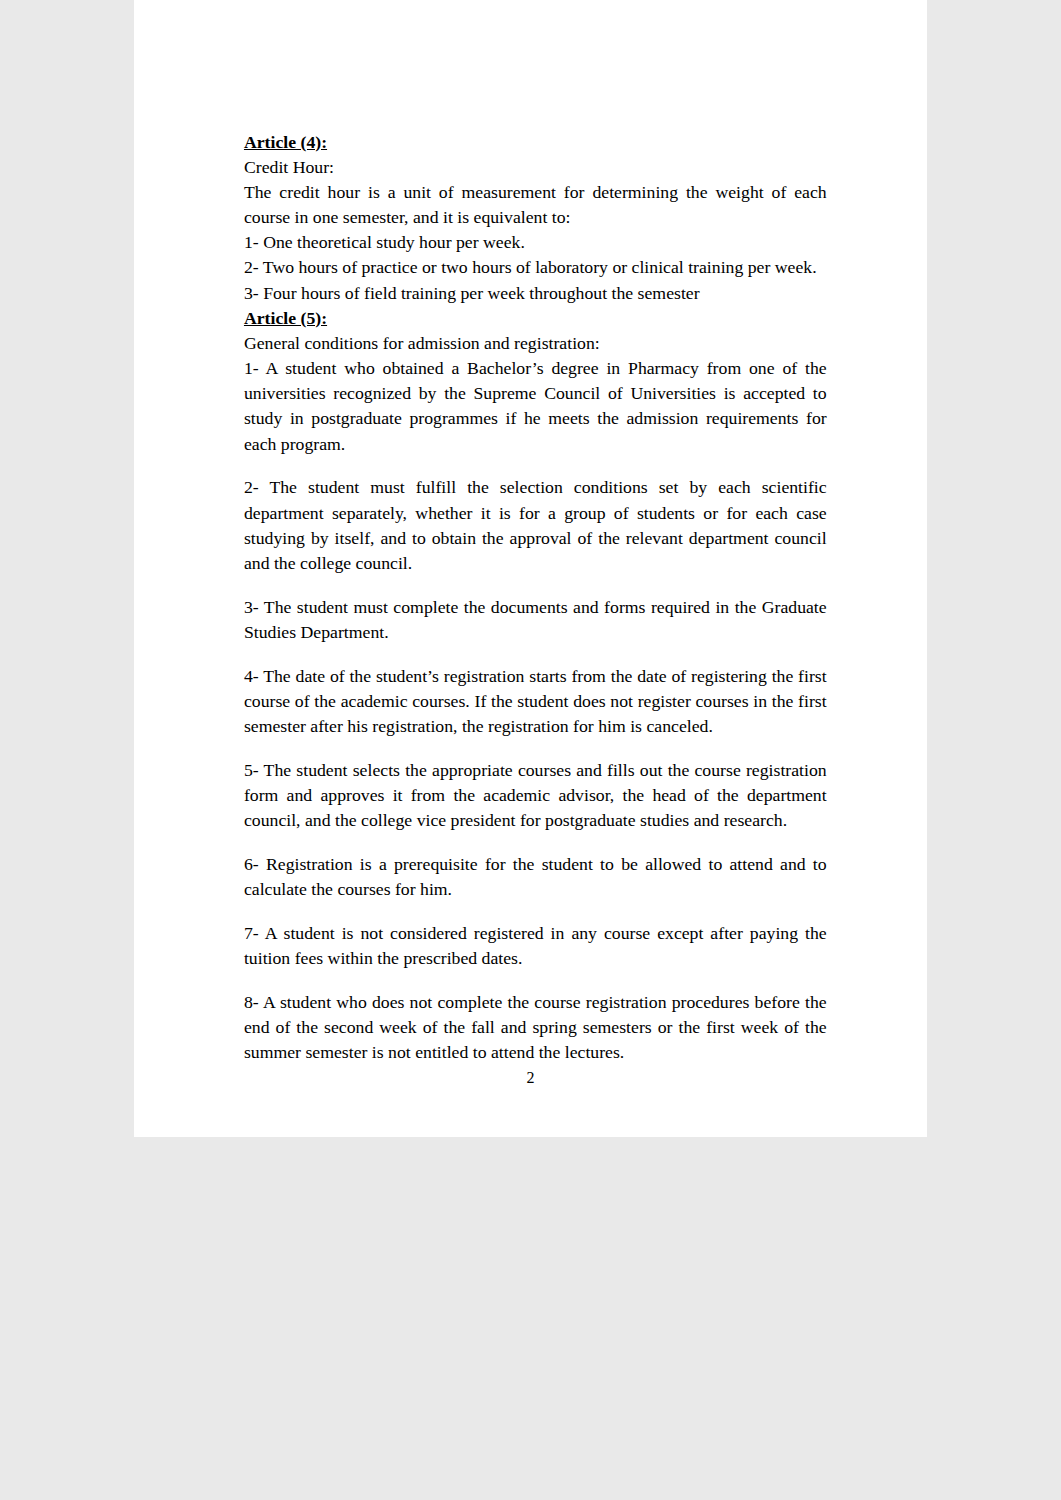Article (4):
Credit Hour:
The credit hour is a unit of measurement for determining the weight of each course in one semester, and it is equivalent to:
1- One theoretical study hour per week.
2- Two hours of practice or two hours of laboratory or clinical training per week.
3- Four hours of field training per week throughout the semester
Article (5):
General conditions for admission and registration:
1- A student who obtained a Bachelor’s degree in Pharmacy from one of the universities recognized by the Supreme Council of Universities is accepted to study in postgraduate programmes if he meets the admission requirements for each program.
2- The student must fulfill the selection conditions set by each scientific department separately, whether it is for a group of students or for each case studying by itself, and to obtain the approval of the relevant department council and the college council.
3- The student must complete the documents and forms required in the Graduate Studies Department.
4- The date of the student’s registration starts from the date of registering the first course of the academic courses. If the student does not register courses in the first semester after his registration, the registration for him is canceled.
5- The student selects the appropriate courses and fills out the course registration form and approves it from the academic advisor, the head of the department council, and the college vice president for postgraduate studies and research.
6- Registration is a prerequisite for the student to be allowed to attend and to calculate the courses for him.
7- A student is not considered registered in any course except after paying the tuition fees within the prescribed dates.
8- A student who does not complete the course registration procedures before the end of the second week of the fall and spring semesters or the first week of the summer semester is not entitled to attend the lectures.
2